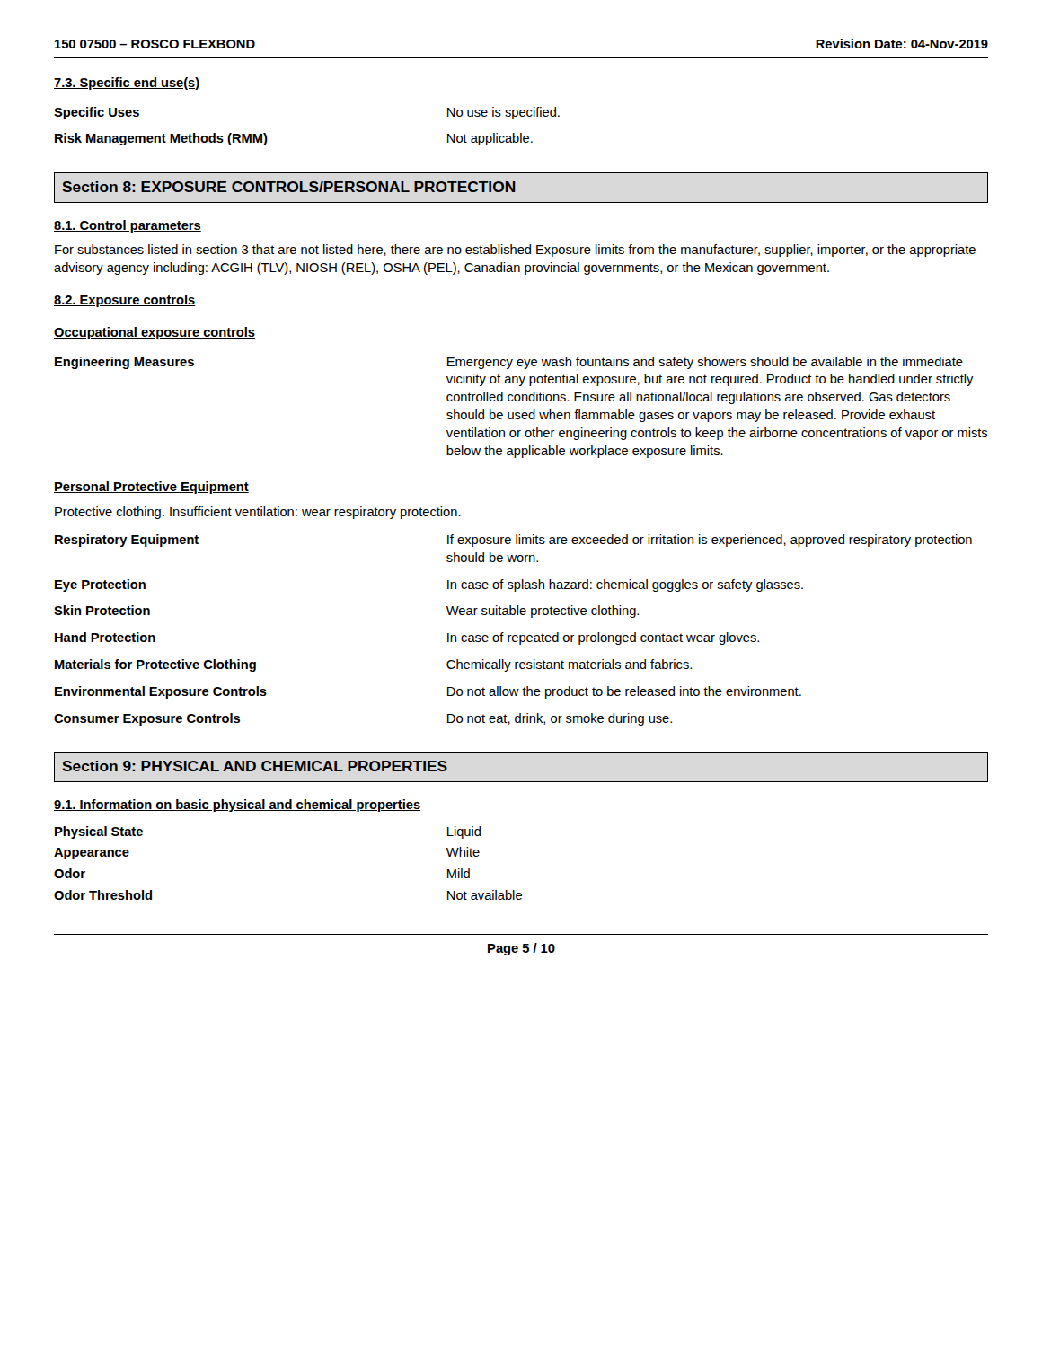150 07500 – ROSCO FLEXBOND Revision Date: 04-Nov-2019
7.3. Specific end use(s)
| Specific Uses | No use is specified. |
| Risk Management Methods (RMM) | Not applicable. |
Section 8: EXPOSURE CONTROLS/PERSONAL PROTECTION
8.1. Control parameters
For substances listed in section 3 that are not listed here, there are no established Exposure limits from the manufacturer, supplier, importer, or the appropriate advisory agency including: ACGIH (TLV), NIOSH (REL), OSHA (PEL), Canadian provincial governments, or the Mexican government.
8.2. Exposure controls
Occupational exposure controls
| Engineering Measures | Emergency eye wash fountains and safety showers should be available in the immediate vicinity of any potential exposure, but are not required. Product to be handled under strictly controlled conditions. Ensure all national/local regulations are observed. Gas detectors should be used when flammable gases or vapors may be released. Provide exhaust ventilation or other engineering controls to keep the airborne concentrations of vapor or mists below the applicable workplace exposure limits. |
Personal Protective Equipment
Protective clothing. Insufficient ventilation: wear respiratory protection.
| Respiratory Equipment | If exposure limits are exceeded or irritation is experienced, approved respiratory protection should be worn. |
| Eye Protection | In case of splash hazard: chemical goggles or safety glasses. |
| Skin Protection | Wear suitable protective clothing. |
| Hand Protection | In case of repeated or prolonged contact wear gloves. |
| Materials for Protective Clothing | Chemically resistant materials and fabrics. |
| Environmental Exposure Controls | Do not allow the product to be released into the environment. |
| Consumer Exposure Controls | Do not eat, drink, or smoke during use. |
Section 9: PHYSICAL AND CHEMICAL PROPERTIES
9.1. Information on basic physical and chemical properties
| Physical State | Liquid |
| Appearance | White |
| Odor | Mild |
| Odor Threshold | Not available |
Page 5 / 10